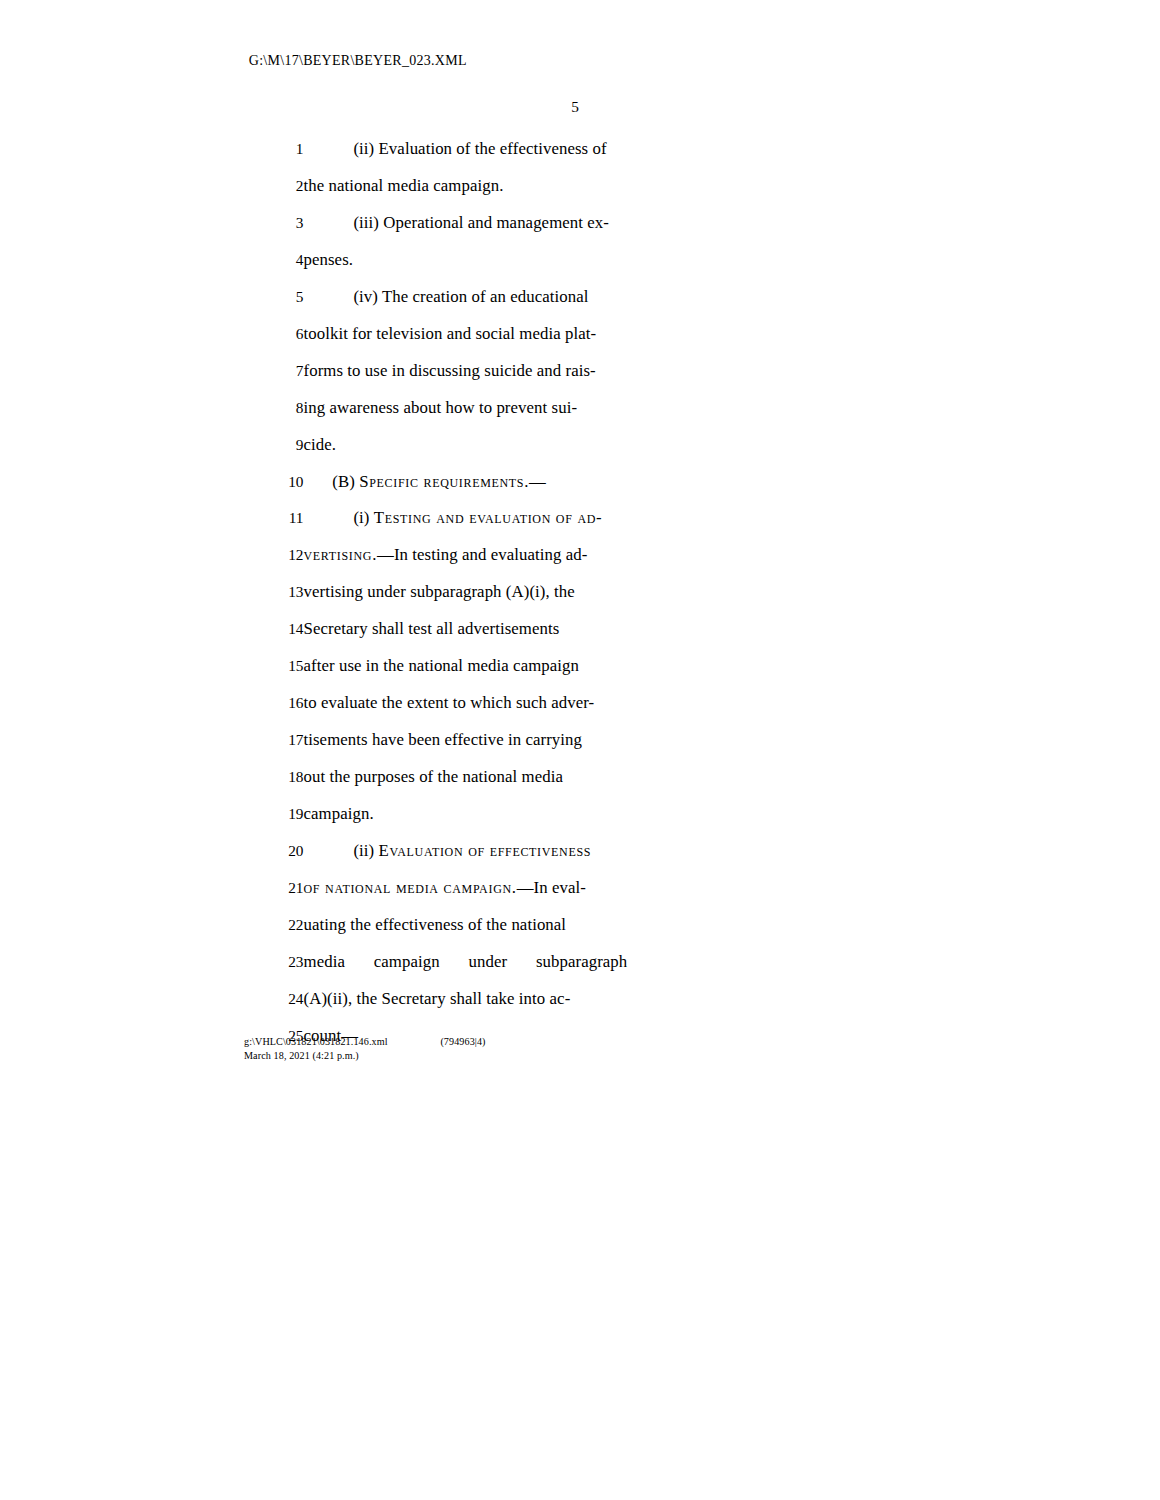G:\M\17\BEYER\BEYER_023.XML
5
| 1 | (ii) Evaluation of the effectiveness of |
| 2 | the national media campaign. |
| 3 | (iii) Operational and management ex- |
| 4 | penses. |
| 5 | (iv) The creation of an educational |
| 6 | toolkit for television and social media plat- |
| 7 | forms to use in discussing suicide and rais- |
| 8 | ing awareness about how to prevent sui- |
| 9 | cide. |
| 10 | (B) Specific requirements. — |
| 11 | (i) Testing and evaluation of ad- |
| 12 | vertising. —In testing and evaluating ad- |
| 13 | vertising under subparagraph (A)(i), the |
| 14 | Secretary shall test all advertisements |
| 15 | after use in the national media campaign |
| 16 | to evaluate the extent to which such adver- |
| 17 | tisements have been effective in carrying |
| 18 | out the purposes of the national media |
| 19 | campaign. |
| 20 | (ii) Evaluation of effectiveness |
| 21 | of national media campaign. —In eval- |
| 22 | uating the effectiveness of the national |
| 23 | media campaign under subparagraph |
| 24 | (A)(ii), the Secretary shall take into ac- |
| 25 | count— |
g:\VHLC\031821\031821.146.xml (794963|4)
March 18, 2021 (4:21 p.m.)